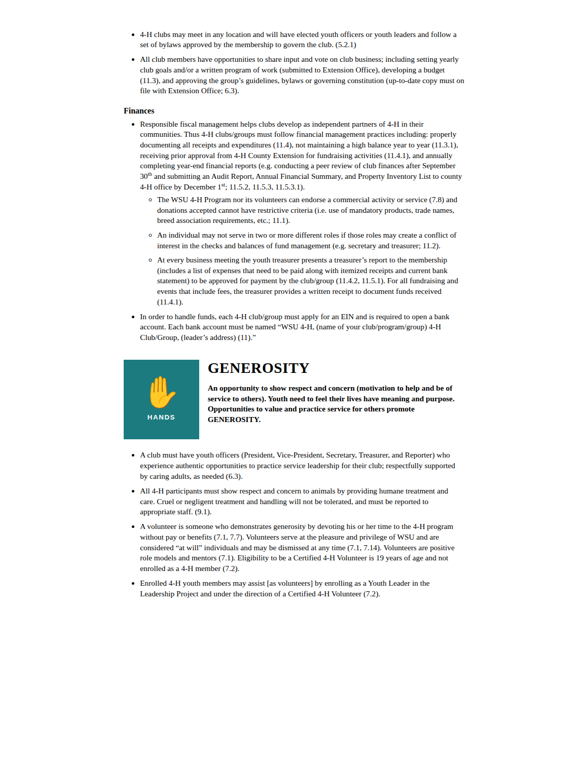4-H clubs may meet in any location and will have elected youth officers or youth leaders and follow a set of bylaws approved by the membership to govern the club. (5.2.1)
All club members have opportunities to share input and vote on club business; including setting yearly club goals and/or a written program of work (submitted to Extension Office), developing a budget (11.3), and approving the group’s guidelines, bylaws or governing constitution (up-to-date copy must on file with Extension Office; 6.3).
Finances
Responsible fiscal management helps clubs develop as independent partners of 4-H in their communities. Thus 4-H clubs/groups must follow financial management practices including: properly documenting all receipts and expenditures (11.4), not maintaining a high balance year to year (11.3.1), receiving prior approval from 4-H County Extension for fundraising activities (11.4.1), and annually completing year-end financial reports (e.g. conducting a peer review of club finances after September 30th and submitting an Audit Report, Annual Financial Summary, and Property Inventory List to county 4-H office by December 1st; 11.5.2, 11.5.3, 11.5.3.1).
The WSU 4-H Program nor its volunteers can endorse a commercial activity or service (7.8) and donations accepted cannot have restrictive criteria (i.e. use of mandatory products, trade names, breed association requirements, etc.; 11.1).
An individual may not serve in two or more different roles if those roles may create a conflict of interest in the checks and balances of fund management (e.g. secretary and treasurer; 11.2).
At every business meeting the youth treasurer presents a treasurer’s report to the membership (includes a list of expenses that need to be paid along with itemized receipts and current bank statement) to be approved for payment by the club/group (11.4.2, 11.5.1). For all fundraising and events that include fees, the treasurer provides a written receipt to document funds received (11.4.1).
In order to handle funds, each 4-H club/group must apply for an EIN and is required to open a bank account. Each bank account must be named “WSU 4-H, (name of your club/program/group) 4-H Club/Group, (leader’s address) (11).”
✋
HANDS
GENEROSITY
An opportunity to show respect and concern (motivation to help and be of service to others). Youth need to feel their lives have meaning and purpose. Opportunities to value and practice service for others promote GENEROSITY.
A club must have youth officers (President, Vice-President, Secretary, Treasurer, and Reporter) who experience authentic opportunities to practice service leadership for their club; respectfully supported by caring adults, as needed (6.3).
All 4-H participants must show respect and concern to animals by providing humane treatment and care. Cruel or negligent treatment and handling will not be tolerated, and must be reported to appropriate staff. (9.1).
A volunteer is someone who demonstrates generosity by devoting his or her time to the 4-H program without pay or benefits (7.1, 7.7). Volunteers serve at the pleasure and privilege of WSU and are considered “at will” individuals and may be dismissed at any time (7.1, 7.14). Volunteers are positive role models and mentors (7.1). Eligibility to be a Certified 4-H Volunteer is 19 years of age and not enrolled as a 4-H member (7.2).
Enrolled 4-H youth members may assist [as volunteers] by enrolling as a Youth Leader in the Leadership Project and under the direction of a Certified 4-H Volunteer (7.2).